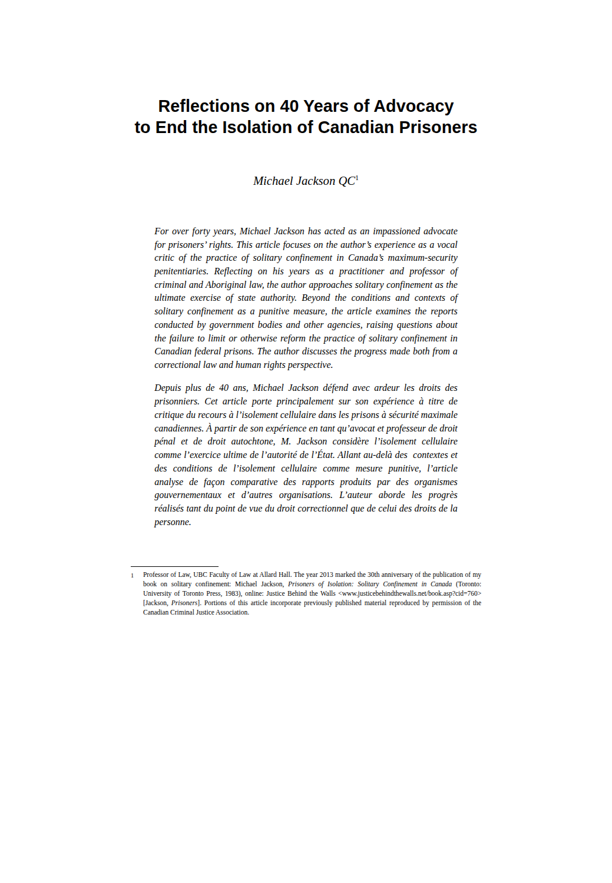Reflections on 40 Years of Advocacy
to End the Isolation of Canadian Prisoners
Michael Jackson QC1
For over forty years, Michael Jackson has acted as an impassioned advocate for prisoners’ rights. This article focuses on the author’s experience as a vocal critic of the practice of solitary confinement in Canada’s maximum-security penitentiaries. Reflecting on his years as a practitioner and professor of criminal and Aboriginal law, the author approaches solitary confinement as the ultimate exercise of state authority. Beyond the conditions and contexts of solitary confinement as a punitive measure, the article examines the reports conducted by government bodies and other agencies, raising questions about the failure to limit or otherwise reform the practice of solitary confinement in Canadian federal prisons. The author discusses the progress made both from a correctional law and human rights perspective.
Depuis plus de 40 ans, Michael Jackson défend avec ardeur les droits des prisonniers. Cet article porte principalement sur son expérience à titre de critique du recours à l’isolement cellulaire dans les prisons à sécurité maximale canadiennes. À partir de son expérience en tant qu’avocat et professeur de droit pénal et de droit autochtone, M. Jackson considère l’isolement cellulaire comme l’exercice ultime de l’autorité de l’État. Allant au-delà des contextes et des conditions de l’isolement cellulaire comme mesure punitive, l’article analyse de façon comparative des rapports produits par des organismes gouvernementaux et d’autres organisations. L’auteur aborde les progrès réalisés tant du point de vue du droit correctionnel que de celui des droits de la personne.
1
Professor of Law, UBC Faculty of Law at Allard Hall. The year 2013 marked the 30th anniversary of the publication of my book on solitary confinement: Michael Jackson, Prisoners of Isolation: Solitary Confinement in Canada (Toronto: University of Toronto Press, 1983), online: Justice Behind the Walls <www.justicebehindthewalls.net/book.asp?cid=760> [Jackson, Prisoners]. Portions of this article incorporate previously published material reproduced by permission of the Canadian Criminal Justice Association.